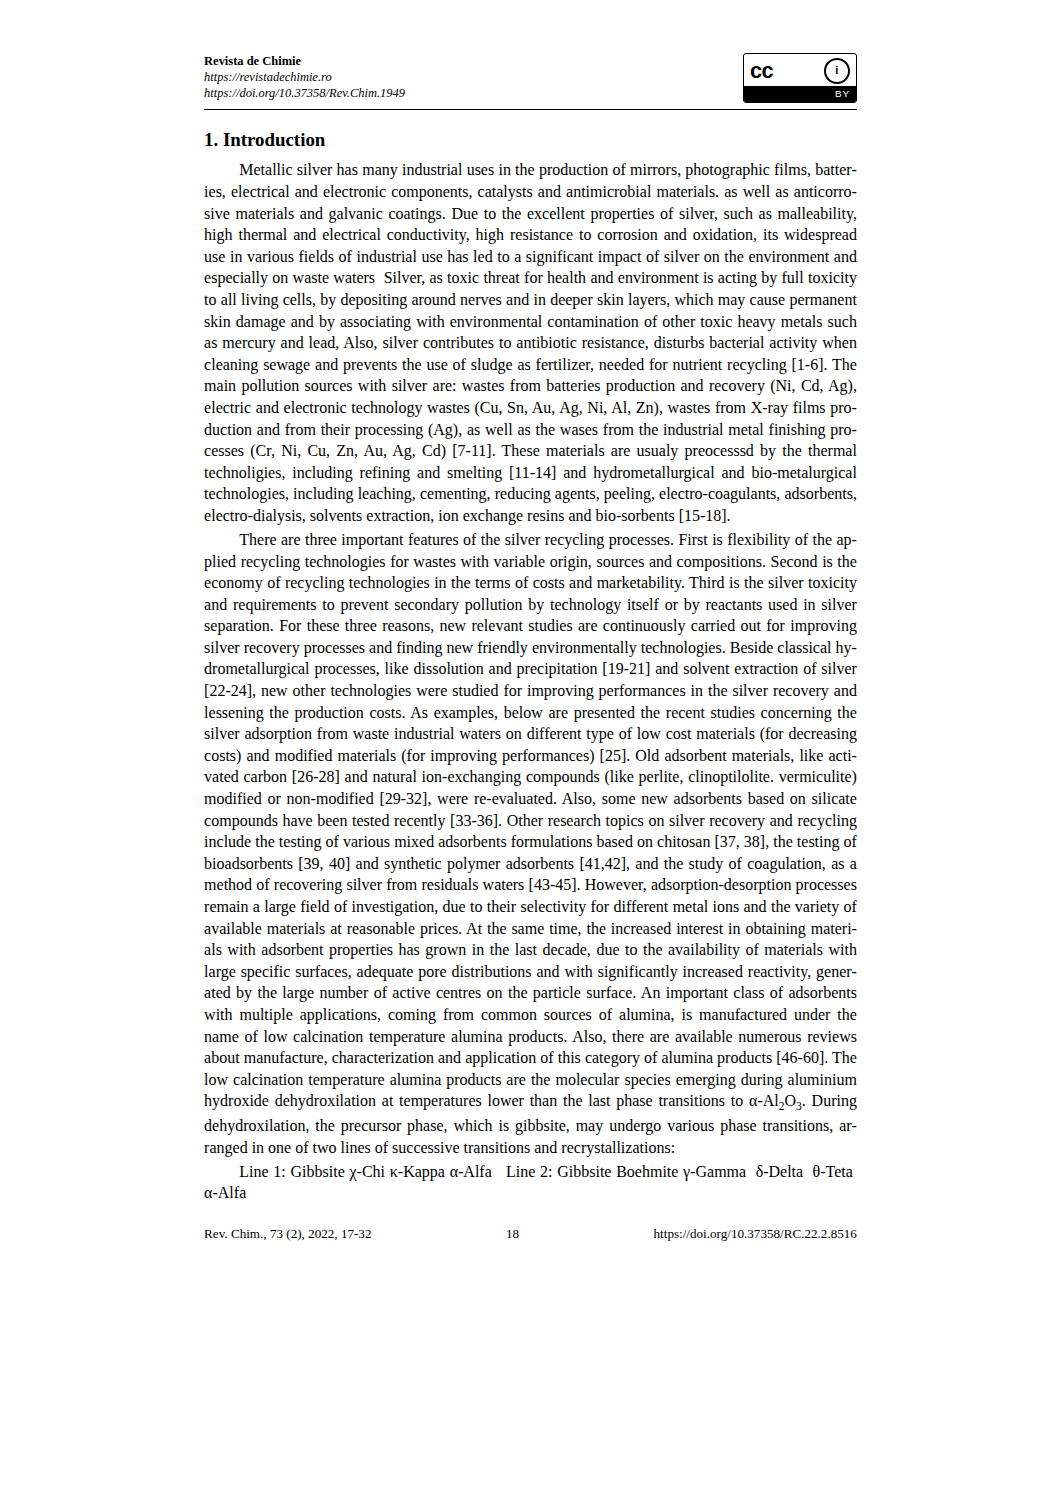Revista de Chimie
https://revistadechimie.ro
https://doi.org/10.37358/Rev.Chim.1949
cc i
BY
1. Introduction
Metallic silver has many industrial uses in the production of mirrors, photographic films, batteries, electrical and electronic components, catalysts and antimicrobial materials. as well as anticorrosive materials and galvanic coatings. Due to the excellent properties of silver, such as malleability, high thermal and electrical conductivity, high resistance to corrosion and oxidation, its widespread use in various fields of industrial use has led to a significant impact of silver on the environment and especially on waste waters Silver, as toxic threat for health and environment is acting by full toxicity to all living cells, by depositing around nerves and in deeper skin layers, which may cause permanent skin damage and by associating with environmental contamination of other toxic heavy metals such as mercury and lead, Also, silver contributes to antibiotic resistance, disturbs bacterial activity when cleaning sewage and prevents the use of sludge as fertilizer, needed for nutrient recycling [1-6]. The main pollution sources with silver are: wastes from batteries production and recovery (Ni, Cd, Ag), electric and electronic technology wastes (Cu, Sn, Au, Ag, Ni, Al, Zn), wastes from X-ray films production and from their processing (Ag), as well as the wases from the industrial metal finishing processes (Cr, Ni, Cu, Zn, Au, Ag, Cd) [7-11]. These materials are usualy preocesssd by the thermal technoligies, including refining and smelting [11-14] and hydrometallurgical and bio-metalurgical technologies, including leaching, cementing, reducing agents, peeling, electro-coagulants, adsorbents, electro-dialysis, solvents extraction, ion exchange resins and bio-sorbents [15-18].
There are three important features of the silver recycling processes. First is flexibility of the applied recycling technologies for wastes with variable origin, sources and compositions. Second is the economy of recycling technologies in the terms of costs and marketability. Third is the silver toxicity and requirements to prevent secondary pollution by technology itself or by reactants used in silver separation. For these three reasons, new relevant studies are continuously carried out for improving silver recovery processes and finding new friendly environmentally technologies. Beside classical hydrometallurgical processes, like dissolution and precipitation [19-21] and solvent extraction of silver [22-24], new other technologies were studied for improving performances in the silver recovery and lessening the production costs. As examples, below are presented the recent studies concerning the silver adsorption from waste industrial waters on different type of low cost materials (for decreasing costs) and modified materials (for improving performances) [25]. Old adsorbent materials, like activated carbon [26-28] and natural ion-exchanging compounds (like perlite, clinoptilolite. vermiculite) modified or non-modified [29-32], were re-evaluated. Also, some new adsorbents based on silicate compounds have been tested recently [33-36]. Other research topics on silver recovery and recycling include the testing of various mixed adsorbents formulations based on chitosan [37, 38], the testing of bioadsorbents [39, 40] and synthetic polymer adsorbents [41,42], and the study of coagulation, as a method of recovering silver from residuals waters [43-45]. However, adsorption-desorption processes remain a large field of investigation, due to their selectivity for different metal ions and the variety of available materials at reasonable prices. At the same time, the increased interest in obtaining materials with adsorbent properties has grown in the last decade, due to the availability of materials with large specific surfaces, adequate pore distributions and with significantly increased reactivity, generated by the large number of active centres on the particle surface. An important class of adsorbents with multiple applications, coming from common sources of alumina, is manufactured under the name of low calcination temperature alumina products. Also, there are available numerous reviews about manufacture, characterization and application of this category of alumina products [46-60]. The low calcination temperature alumina products are the molecular species emerging during aluminium hydroxide dehydroxilation at temperatures lower than the last phase transitions to α-Al2O3. During dehydroxilation, the precursor phase, which is gibbsite, may undergo various phase transitions, arranged in one of two lines of successive transitions and recrystallizations:
Line 1: Gibbsite χ-Chi κ-Kappa α-Alfa Line 2: Gibbsite Boehmite γ-Gamma δ-Delta θ-Teta α-Alfa
Rev. Chim., 73 (2), 2022, 17-32
18
https://doi.org/10.37358/RC.22.2.8516